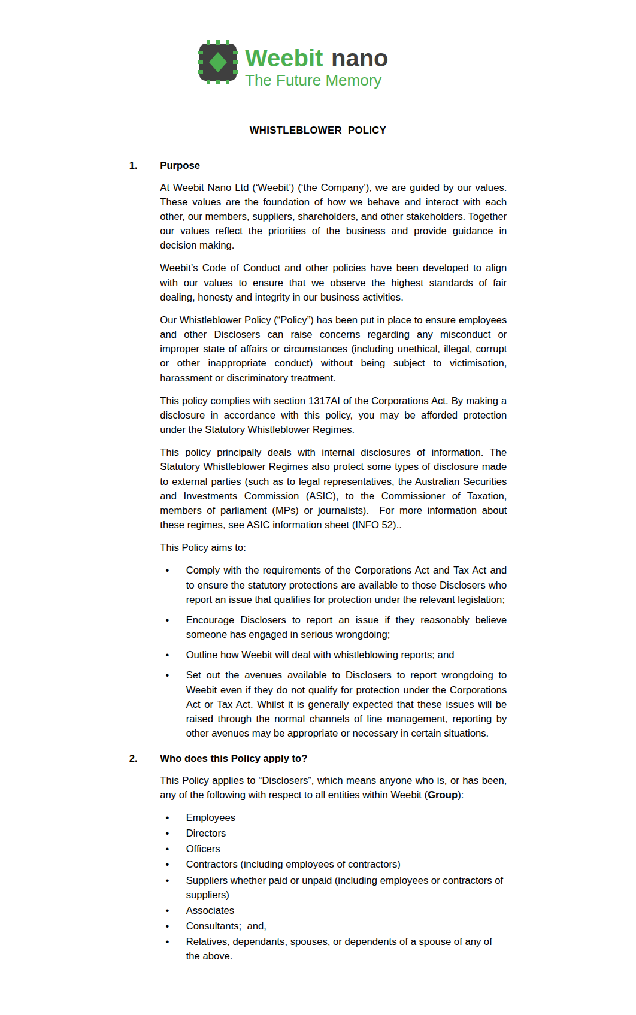Weebit nano The Future Memory
WHISTLEBLOWER POLICY
1.
Purpose
At Weebit Nano Ltd (‘Weebit’) (‘the Company’), we are guided by our values. These values are the foundation of how we behave and interact with each other, our members, suppliers, shareholders, and other stakeholders. Together our values reflect the priorities of the business and provide guidance in decision making.
Weebit’s Code of Conduct and other policies have been developed to align with our values to ensure that we observe the highest standards of fair dealing, honesty and integrity in our business activities.
Our Whistleblower Policy (“Policy”) has been put in place to ensure employees and other Disclosers can raise concerns regarding any misconduct or improper state of affairs or circumstances (including unethical, illegal, corrupt or other inappropriate conduct) without being subject to victimisation, harassment or discriminatory treatment.
This policy complies with section 1317AI of the Corporations Act. By making a disclosure in accordance with this policy, you may be afforded protection under the Statutory Whistleblower Regimes.
This policy principally deals with internal disclosures of information. The Statutory Whistleblower Regimes also protect some types of disclosure made to external parties (such as to legal representatives, the Australian Securities and Investments Commission (ASIC), to the Commissioner of Taxation, members of parliament (MPs) or journalists). For more information about these regimes, see ASIC information sheet (INFO 52)..
This Policy aims to:
Comply with the requirements of the Corporations Act and Tax Act and to ensure the statutory protections are available to those Disclosers who report an issue that qualifies for protection under the relevant legislation;
Encourage Disclosers to report an issue if they reasonably believe someone has engaged in serious wrongdoing;
Outline how Weebit will deal with whistleblowing reports; and
Set out the avenues available to Disclosers to report wrongdoing to Weebit even if they do not qualify for protection under the Corporations Act or Tax Act. Whilst it is generally expected that these issues will be raised through the normal channels of line management, reporting by other avenues may be appropriate or necessary in certain situations.
2.
Who does this Policy apply to?
This Policy applies to “Disclosers”, which means anyone who is, or has been, any of the following with respect to all entities within Weebit (Group):
Employees
Directors
Officers
Contractors (including employees of contractors)
Suppliers whether paid or unpaid (including employees or contractors of suppliers)
Associates
Consultants; and,
Relatives, dependants, spouses, or dependents of a spouse of any of the above.